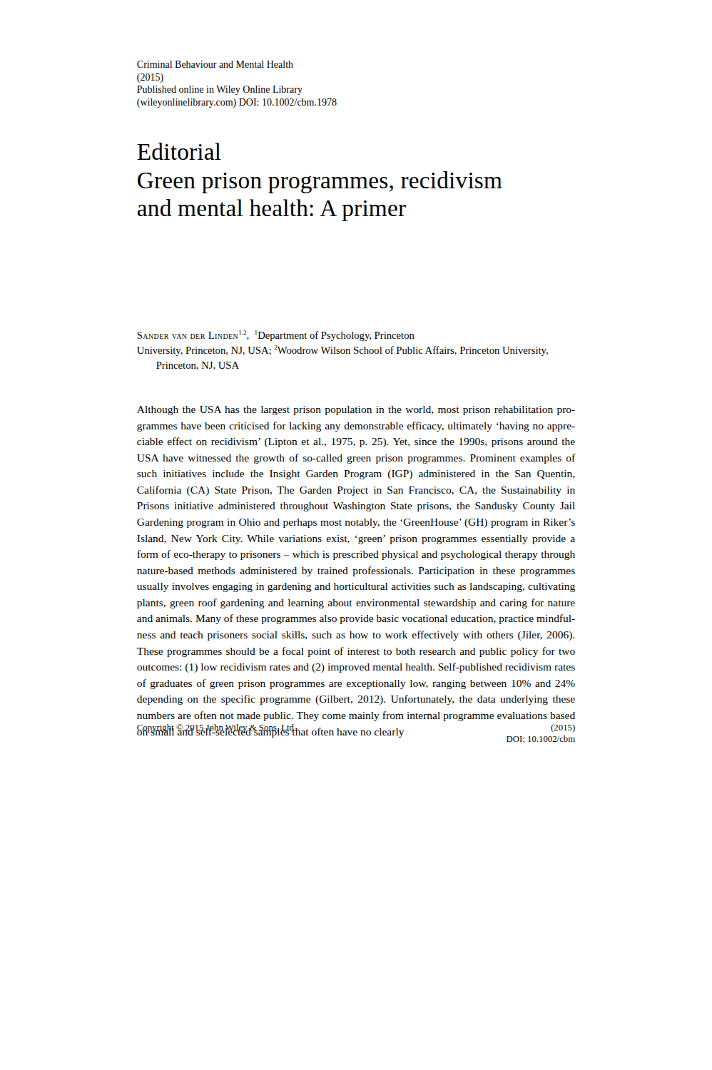Criminal Behaviour and Mental Health
(2015)
Published online in Wiley Online Library
(wileyonlinelibrary.com) DOI: 10.1002/cbm.1978
Editorial
Green prison programmes, recidivism
and mental health: A primer
Sander van der Linden1,2, 1Department of Psychology, Princeton University, Princeton, NJ, USA; 2Woodrow Wilson School of Public Affairs, Princeton University, Princeton, NJ, USA
Although the USA has the largest prison population in the world, most prison rehabilitation programmes have been criticised for lacking any demonstrable efficacy, ultimately ‘having no appreciable effect on recidivism’ (Lipton et al., 1975, p. 25). Yet, since the 1990s, prisons around the USA have witnessed the growth of so-called green prison programmes. Prominent examples of such initiatives include the Insight Garden Program (IGP) administered in the San Quentin, California (CA) State Prison, The Garden Project in San Francisco, CA, the Sustainability in Prisons initiative administered throughout Washington State prisons, the Sandusky County Jail Gardening program in Ohio and perhaps most notably, the ‘GreenHouse’ (GH) program in Riker’s Island, New York City. While variations exist, ‘green’ prison programmes essentially provide a form of eco-therapy to prisoners – which is prescribed physical and psychological therapy through nature-based methods administered by trained professionals. Participation in these programmes usually involves engaging in gardening and horticultural activities such as landscaping, cultivating plants, green roof gardening and learning about environmental stewardship and caring for nature and animals. Many of these programmes also provide basic vocational education, practice mindfulness and teach prisoners social skills, such as how to work effectively with others (Jiler, 2006). These programmes should be a focal point of interest to both research and public policy for two outcomes: (1) low recidivism rates and (2) improved mental health. Self-published recidivism rates of graduates of green prison programmes are exceptionally low, ranging between 10% and 24% depending on the specific programme (Gilbert, 2012). Unfortunately, the data underlying these numbers are often not made public. They come mainly from internal programme evaluations based on small and self-selected samples that often have no clearly
Copyright © 2015 John Wiley & Sons, Ltd.
(2015)
DOI: 10.1002/cbm